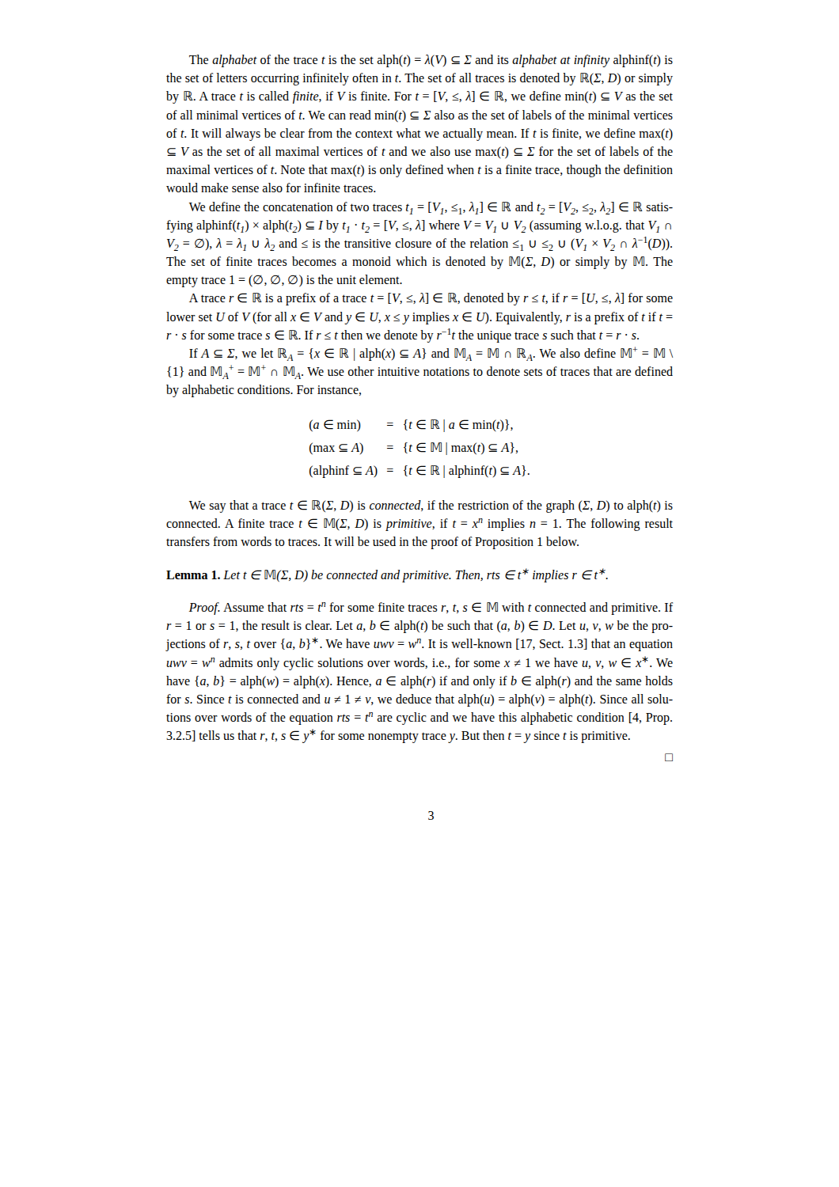The alphabet of the trace t is the set alph(t) = λ(V) ⊆ Σ and its alphabet at infinity alphinf(t) is the set of letters occurring infinitely often in t. The set of all traces is denoted by ℝ(Σ, D) or simply by ℝ. A trace t is called finite, if V is finite. For t = [V, ≤, λ] ∈ ℝ, we define min(t) ⊆ V as the set of all minimal vertices of t. We can read min(t) ⊆ Σ also as the set of labels of the minimal vertices of t. It will always be clear from the context what we actually mean. If t is finite, we define max(t) ⊆ V as the set of all maximal vertices of t and we also use max(t) ⊆ Σ for the set of labels of the maximal vertices of t. Note that max(t) is only defined when t is a finite trace, though the definition would make sense also for infinite traces.
We define the concatenation of two traces t1 = [V1, ≤1, λ1] ∈ ℝ and t2 = [V2, ≤2, λ2] ∈ ℝ satisfying alphinf(t1) × alph(t2) ⊆ I by t1 · t2 = [V, ≤, λ] where V = V1 ∪ V2 (assuming w.l.o.g. that V1 ∩ V2 = ∅), λ = λ1 ∪ λ2 and ≤ is the transitive closure of the relation ≤1 ∪ ≤2 ∪ (V1 × V2 ∩ λ−1(D)). The set of finite traces becomes a monoid which is denoted by 𝕄(Σ, D) or simply by 𝕄. The empty trace 1 = (∅, ∅, ∅) is the unit element.
A trace r ∈ ℝ is a prefix of a trace t = [V, ≤, λ] ∈ ℝ, denoted by r ≤ t, if r = [U, ≤, λ] for some lower set U of V (for all x ∈ V and y ∈ U, x ≤ y implies x ∈ U). Equivalently, r is a prefix of t if t = r · s for some trace s ∈ ℝ. If r ≤ t then we denote by r−1t the unique trace s such that t = r · s.
If A ⊆ Σ, we let ℝA = {x ∈ ℝ | alph(x) ⊆ A} and 𝕄A = 𝕄 ∩ ℝA. We also define 𝕄+ = 𝕄 \ {1} and 𝕄A+ = 𝕄+ ∩ 𝕄A. We use other intuitive notations to denote sets of traces that are defined by alphabetic conditions. For instance,
| ( a ∈ min) | = | { t ∈ ℝ / a ∈ min( t )}, |
| (max ⊆ A ) | = | { t ∈ 𝕄 / max( t ) ⊆ A }, |
| (alphinf ⊆ A ) | = | { t ∈ ℝ / alphinf( t ) ⊆ A }. |
We say that a trace t ∈ ℝ(Σ, D) is connected, if the restriction of the graph (Σ, D) to alph(t) is connected. A finite trace t ∈ 𝕄(Σ, D) is primitive, if t = xn implies n = 1. The following result transfers from words to traces. It will be used in the proof of Proposition 1 below.
Lemma 1. Let t ∈ 𝕄(Σ, D) be connected and primitive. Then, rts ∈ t∗ implies r ∈ t∗.
Proof. Assume that rts = tn for some finite traces r, t, s ∈ 𝕄 with t connected and primitive. If r = 1 or s = 1, the result is clear. Let a, b ∈ alph(t) be such that (a, b) ∈ D. Let u, v, w be the projections of r, s, t over {a, b}∗. We have uwv = wn. It is well-known [17, Sect. 1.3] that an equation uwv = wn admits only cyclic solutions over words, i.e., for some x ≠ 1 we have u, v, w ∈ x∗. We have {a, b} = alph(w) = alph(x). Hence, a ∈ alph(r) if and only if b ∈ alph(r) and the same holds for s. Since t is connected and u ≠ 1 ≠ v, we deduce that alph(u) = alph(v) = alph(t). Since all solutions over words of the equation rts = tn are cyclic and we have this alphabetic condition [4, Prop. 3.2.5] tells us that r, t, s ∈ y∗ for some nonempty trace y. But then t = y since t is primitive.
□
3